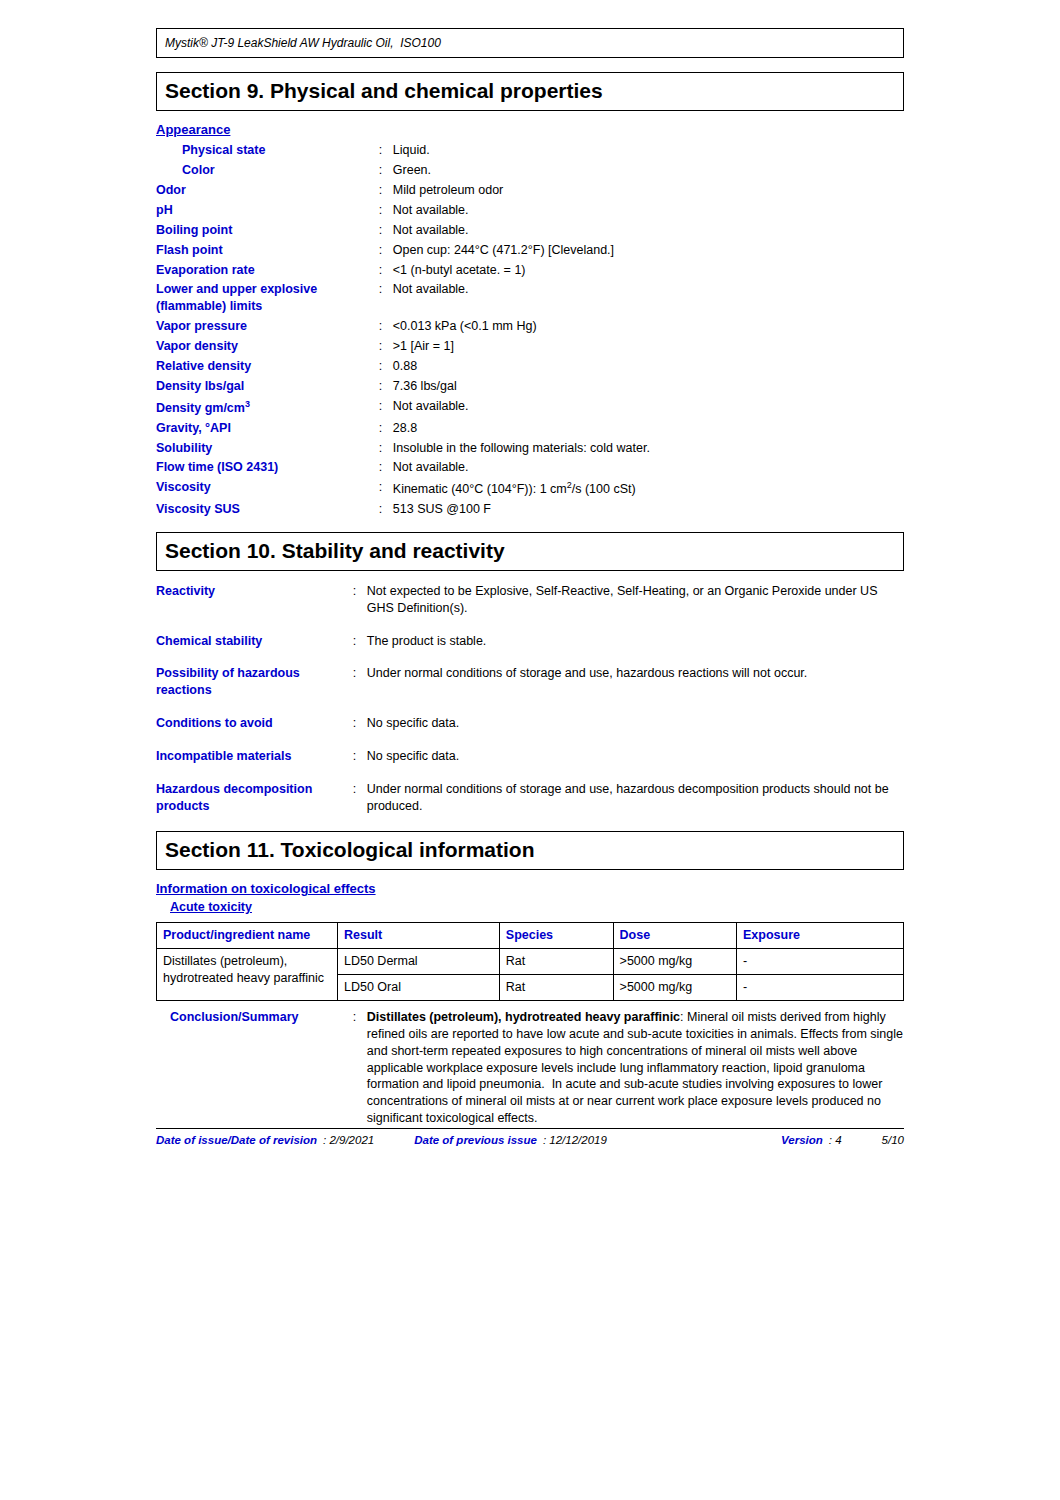Mystik® JT-9 LeakShield AW Hydraulic Oil, ISO100
Section 9. Physical and chemical properties
Appearance
| Physical state | : | Liquid. |
| Color | : | Green. |
| Odor | : | Mild petroleum odor |
| pH | : | Not available. |
| Boiling point | : | Not available. |
| Flash point | : | Open cup: 244°C (471.2°F) [Cleveland.] |
| Evaporation rate | : | <1 (n-butyl acetate. = 1) |
| Lower and upper explosive (flammable) limits | : | Not available. |
| Vapor pressure | : | <0.013 kPa (<0.1 mm Hg) |
| Vapor density | : | >1 [Air = 1] |
| Relative density | : | 0.88 |
| Density lbs/gal | : | 7.36 lbs/gal |
| Density gm/cm 3 | : | Not available. |
| Gravity, °API | : | 28.8 |
| Solubility | : | Insoluble in the following materials: cold water. |
| Flow time (ISO 2431) | : | Not available. |
| Viscosity | : | Kinematic (40°C (104°F)): 1 cm 2 /s (100 cSt) |
| Viscosity SUS | : | 513 SUS @100 F |
Section 10. Stability and reactivity
| Reactivity | : | Not expected to be Explosive, Self-Reactive, Self-Heating, or an Organic Peroxide under US GHS Definition(s). |
| Chemical stability | : | The product is stable. |
| Possibility of hazardous reactions | : | Under normal conditions of storage and use, hazardous reactions will not occur. |
| Conditions to avoid | : | No specific data. |
| Incompatible materials | : | No specific data. |
| Hazardous decomposition products | : | Under normal conditions of storage and use, hazardous decomposition products should not be produced. |
Section 11. Toxicological information
Information on toxicological effects
Acute toxicity
| Product/ingredient name | Result | Species | Dose | Exposure |
| --- | --- | --- | --- | --- |
| Distillates (petroleum), hydrotreated heavy paraffinic | LD50 Dermal | Rat | >5000 mg/kg | - |
| LD50 Oral | Rat | >5000 mg/kg | - |
Conclusion/Summary
:
Distillates (petroleum), hydrotreated heavy paraffinic: Mineral oil mists derived from highly refined oils are reported to have low acute and sub-acute toxicities in animals. Effects from single and short-term repeated exposures to high concentrations of mineral oil mists well above applicable workplace exposure levels include lung inflammatory reaction, lipoid granuloma formation and lipoid pneumonia. In acute and sub-acute studies involving exposures to lower concentrations of mineral oil mists at or near current work place exposure levels produced no significant toxicological effects.
Date of issue/Date of revision : 2/9/2021 Date of previous issue : 12/12/2019 Version : 4 5/10